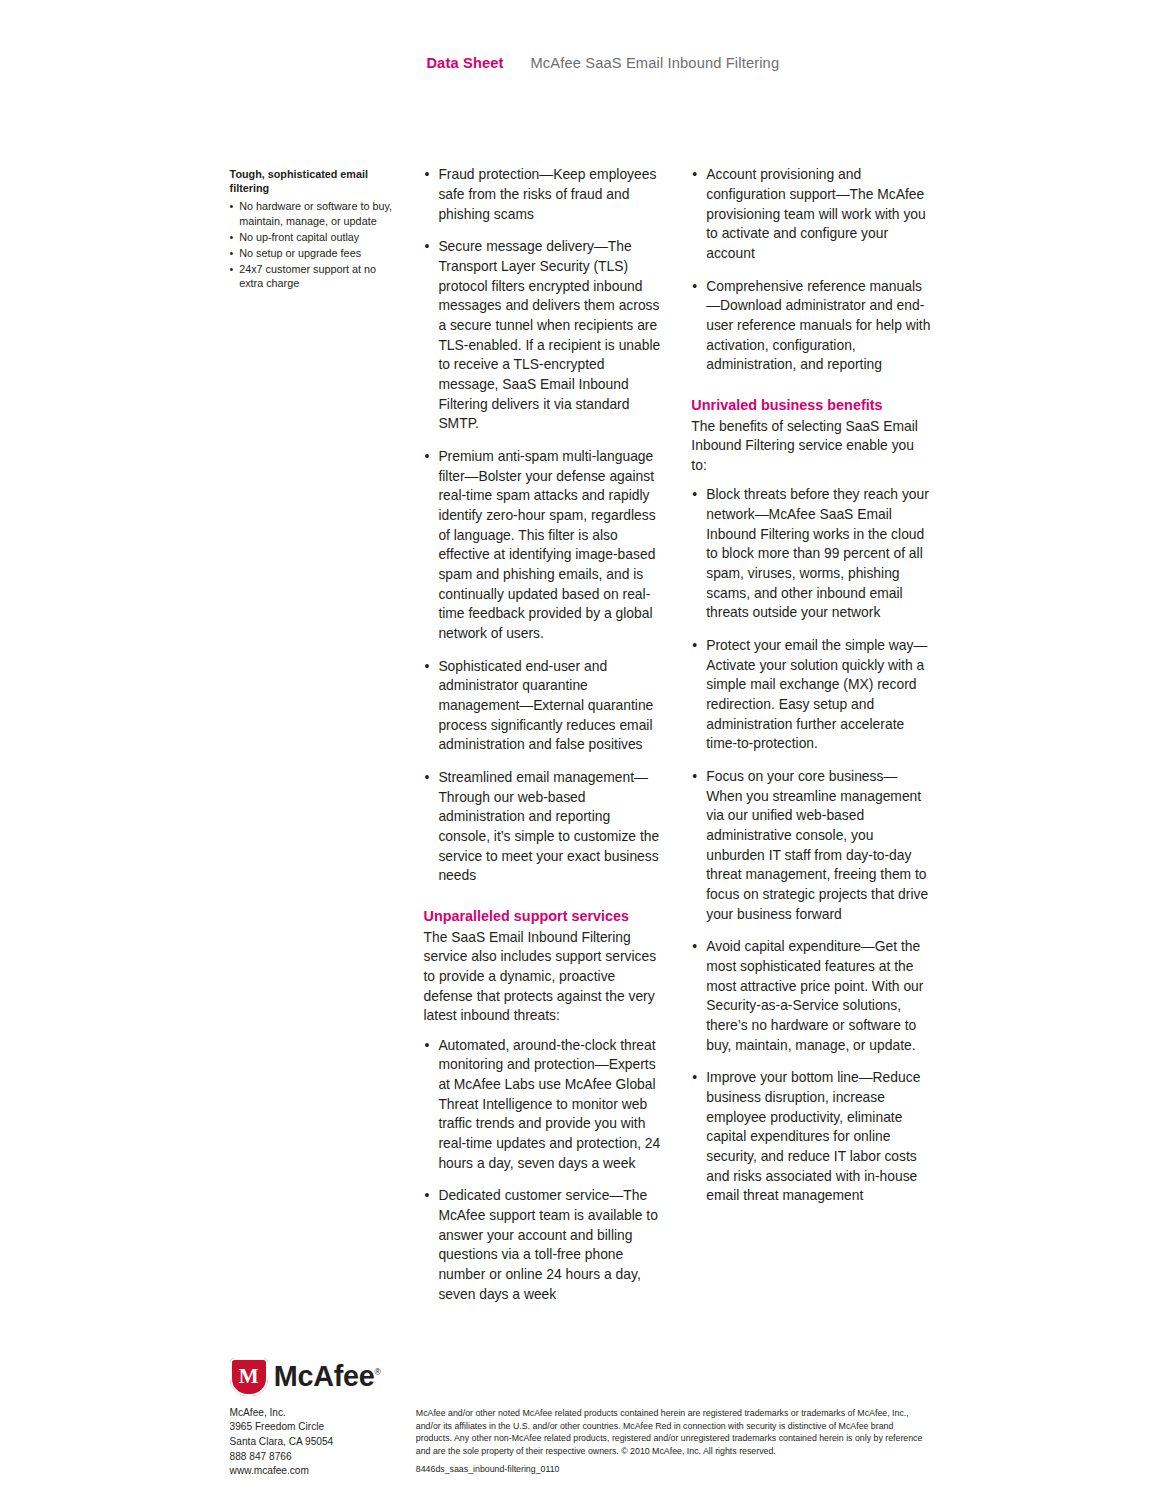Data Sheet McAfee SaaS Email Inbound Filtering
Tough, sophisticated email filtering
No hardware or software to buy, maintain, manage, or update
No up-front capital outlay
No setup or upgrade fees
24x7 customer support at no extra charge
Fraud protection—Keep employees safe from the risks of fraud and phishing scams
Secure message delivery—The Transport Layer Security (TLS) protocol filters encrypted inbound messages and delivers them across a secure tunnel when recipients are TLS-enabled. If a recipient is unable to receive a TLS-encrypted message, SaaS Email Inbound Filtering delivers it via standard SMTP.
Premium anti-spam multi-language filter—Bolster your defense against real-time spam attacks and rapidly identify zero-hour spam, regardless of language. This filter is also effective at identifying image-based spam and phishing emails, and is continually updated based on real-time feedback provided by a global network of users.
Sophisticated end-user and administrator quarantine management—External quarantine process significantly reduces email administration and false positives
Streamlined email management—Through our web-based administration and reporting console, it’s simple to customize the service to meet your exact business needs
Unparalleled support services
The SaaS Email Inbound Filtering service also includes support services to provide a dynamic, proactive defense that protects against the very latest inbound threats:
Automated, around-the-clock threat monitoring and protection—Experts at McAfee Labs use McAfee Global Threat Intelligence to monitor web traffic trends and provide you with real-time updates and protection, 24 hours a day, seven days a week
Dedicated customer service—The McAfee support team is available to answer your account and billing questions via a toll-free phone number or online 24 hours a day, seven days a week
Account provisioning and configuration support—The McAfee provisioning team will work with you to activate and configure your account
Comprehensive reference manuals—Download administrator and end-user reference manuals for help with activation, configuration, administration, and reporting
Unrivaled business benefits
The benefits of selecting SaaS Email Inbound Filtering service enable you to:
Block threats before they reach your network—McAfee SaaS Email Inbound Filtering works in the cloud to block more than 99 percent of all spam, viruses, worms, phishing scams, and other inbound email threats outside your network
Protect your email the simple way—Activate your solution quickly with a simple mail exchange (MX) record redirection. Easy setup and administration further accelerate time-to-protection.
Focus on your core business—When you streamline management via our unified web-based administrative console, you unburden IT staff from day-to-day threat management, freeing them to focus on strategic projects that drive your business forward
Avoid capital expenditure—Get the most sophisticated features at the most attractive price point. With our Security-as-a-Service solutions, there’s no hardware or software to buy, maintain, manage, or update.
Improve your bottom line—Reduce business disruption, increase employee productivity, eliminate capital expenditures for online security, and reduce IT labor costs and risks associated with in-house email threat management
McAfee®
McAfee, Inc.
3965 Freedom Circle
Santa Clara, CA 95054
888 847 8766
www.mcafee.com
McAfee and/or other noted McAfee related products contained herein are registered trademarks or trademarks of McAfee, Inc., and/or its affiliates in the U.S. and/or other countries. McAfee Red in connection with security is distinctive of McAfee brand products. Any other non-McAfee related products, registered and/or unregistered trademarks contained herein is only by reference and are the sole property of their respective owners. © 2010 McAfee, Inc. All rights reserved.
8446ds_saas_inbound-filtering_0110